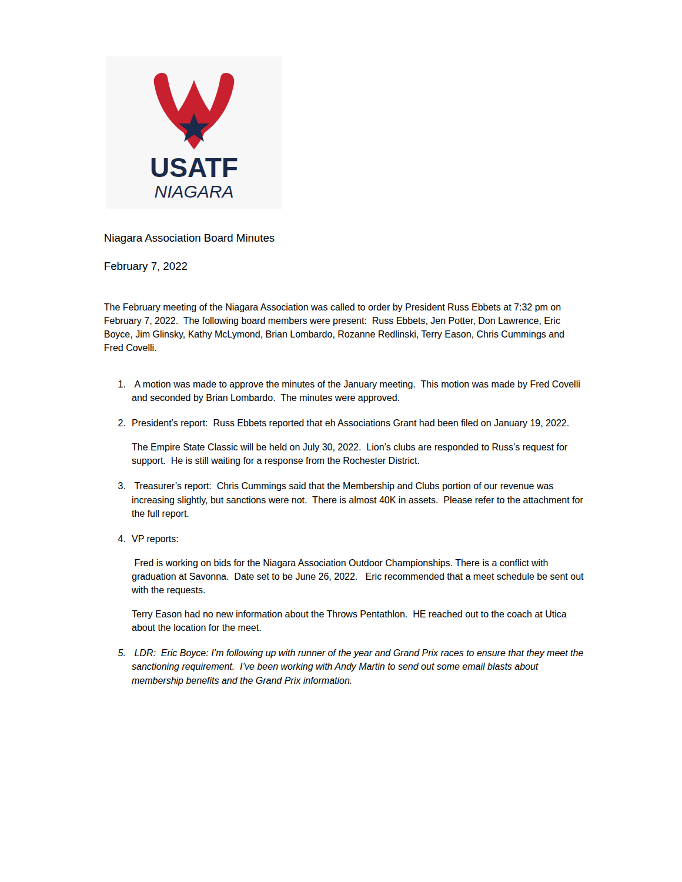Niagara Association Board Minutes
February 7, 2022
The February meeting of the Niagara Association was called to order by President Russ Ebbets at 7:32 pm on February 7, 2022. The following board members were present: Russ Ebbets, Jen Potter, Don Lawrence, Eric Boyce, Jim Glinsky, Kathy McLymond, Brian Lombardo, Rozanne Redlinski, Terry Eason, Chris Cummings and Fred Covelli.
A motion was made to approve the minutes of the January meeting. This motion was made by Fred Covelli and seconded by Brian Lombardo. The minutes were approved.
President’s report: Russ Ebbets reported that eh Associations Grant had been filed on January 19, 2022.
The Empire State Classic will be held on July 30, 2022. Lion’s clubs are responded to Russ’s request for support. He is still waiting for a response from the Rochester District.
Treasurer’s report: Chris Cummings said that the Membership and Clubs portion of our revenue was increasing slightly, but sanctions were not. There is almost 40K in assets. Please refer to the attachment for the full report.
VP reports:
Fred is working on bids for the Niagara Association Outdoor Championships. There is a conflict with graduation at Savonna. Date set to be June 26, 2022. Eric recommended that a meet schedule be sent out with the requests.
Terry Eason had no new information about the Throws Pentathlon. HE reached out to the coach at Utica about the location for the meet.
LDR: Eric Boyce: I’m following up with runner of the year and Grand Prix races to ensure that they meet the sanctioning requirement. I’ve been working with Andy Martin to send out some email blasts about membership benefits and the Grand Prix information.